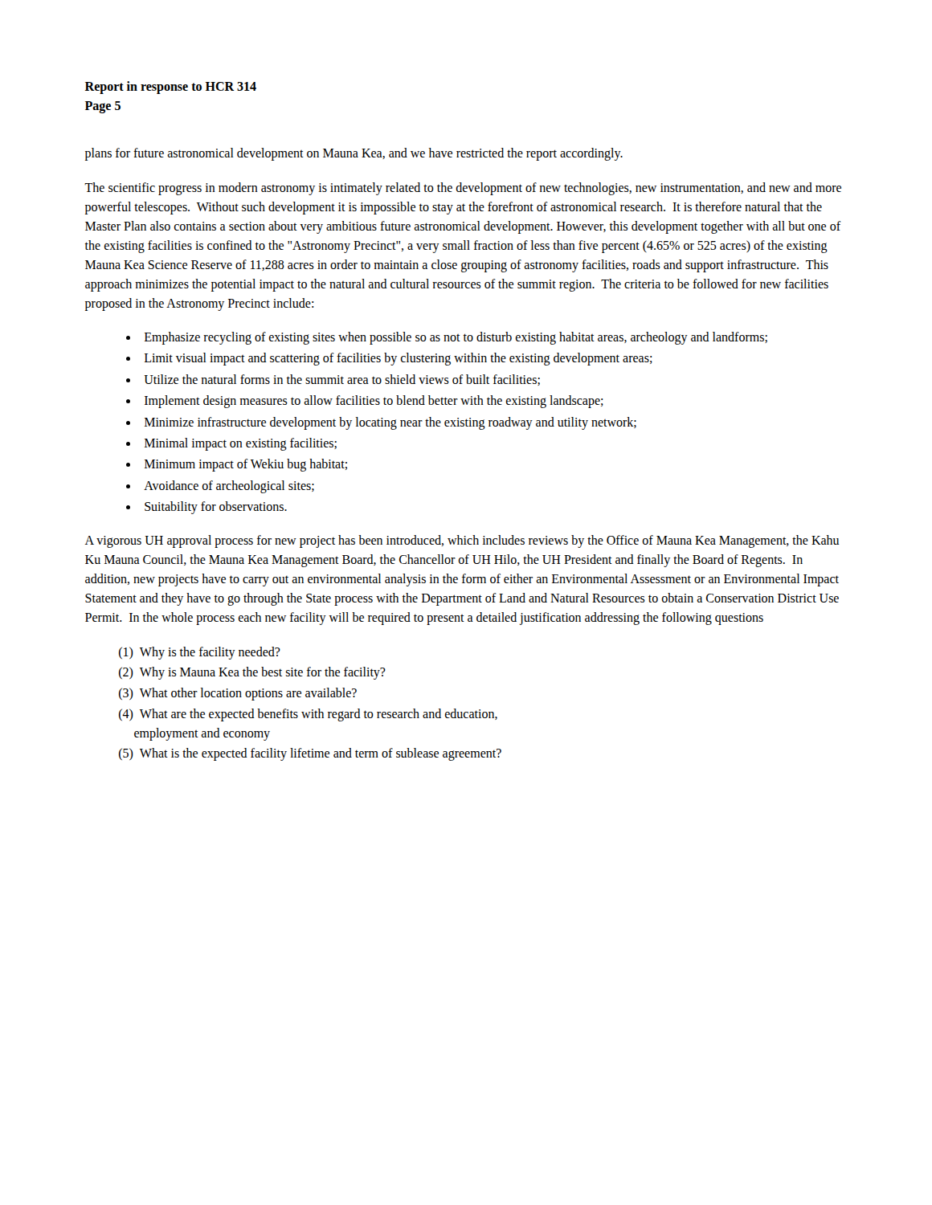Report in response to HCR 314 Page 5
plans for future astronomical development on Mauna Kea, and we have restricted the report accordingly.
The scientific progress in modern astronomy is intimately related to the development of new technologies, new instrumentation, and new and more powerful telescopes. Without such development it is impossible to stay at the forefront of astronomical research. It is therefore natural that the Master Plan also contains a section about very ambitious future astronomical development. However, this development together with all but one of the existing facilities is confined to the "Astronomy Precinct", a very small fraction of less than five percent (4.65% or 525 acres) of the existing Mauna Kea Science Reserve of 11,288 acres in order to maintain a close grouping of astronomy facilities, roads and support infrastructure. This approach minimizes the potential impact to the natural and cultural resources of the summit region. The criteria to be followed for new facilities proposed in the Astronomy Precinct include:
Emphasize recycling of existing sites when possible so as not to disturb existing habitat areas, archeology and landforms;
Limit visual impact and scattering of facilities by clustering within the existing development areas;
Utilize the natural forms in the summit area to shield views of built facilities;
Implement design measures to allow facilities to blend better with the existing landscape;
Minimize infrastructure development by locating near the existing roadway and utility network;
Minimal impact on existing facilities;
Minimum impact of Wekiu bug habitat;
Avoidance of archeological sites;
Suitability for observations.
A vigorous UH approval process for new project has been introduced, which includes reviews by the Office of Mauna Kea Management, the Kahu Ku Mauna Council, the Mauna Kea Management Board, the Chancellor of UH Hilo, the UH President and finally the Board of Regents. In addition, new projects have to carry out an environmental analysis in the form of either an Environmental Assessment or an Environmental Impact Statement and they have to go through the State process with the Department of Land and Natural Resources to obtain a Conservation District Use Permit. In the whole process each new facility will be required to present a detailed justification addressing the following questions
Why is the facility needed?
Why is Mauna Kea the best site for the facility?
What other location options are available?
What are the expected benefits with regard to research and education,employment and economy
What is the expected facility lifetime and term of sublease agreement?